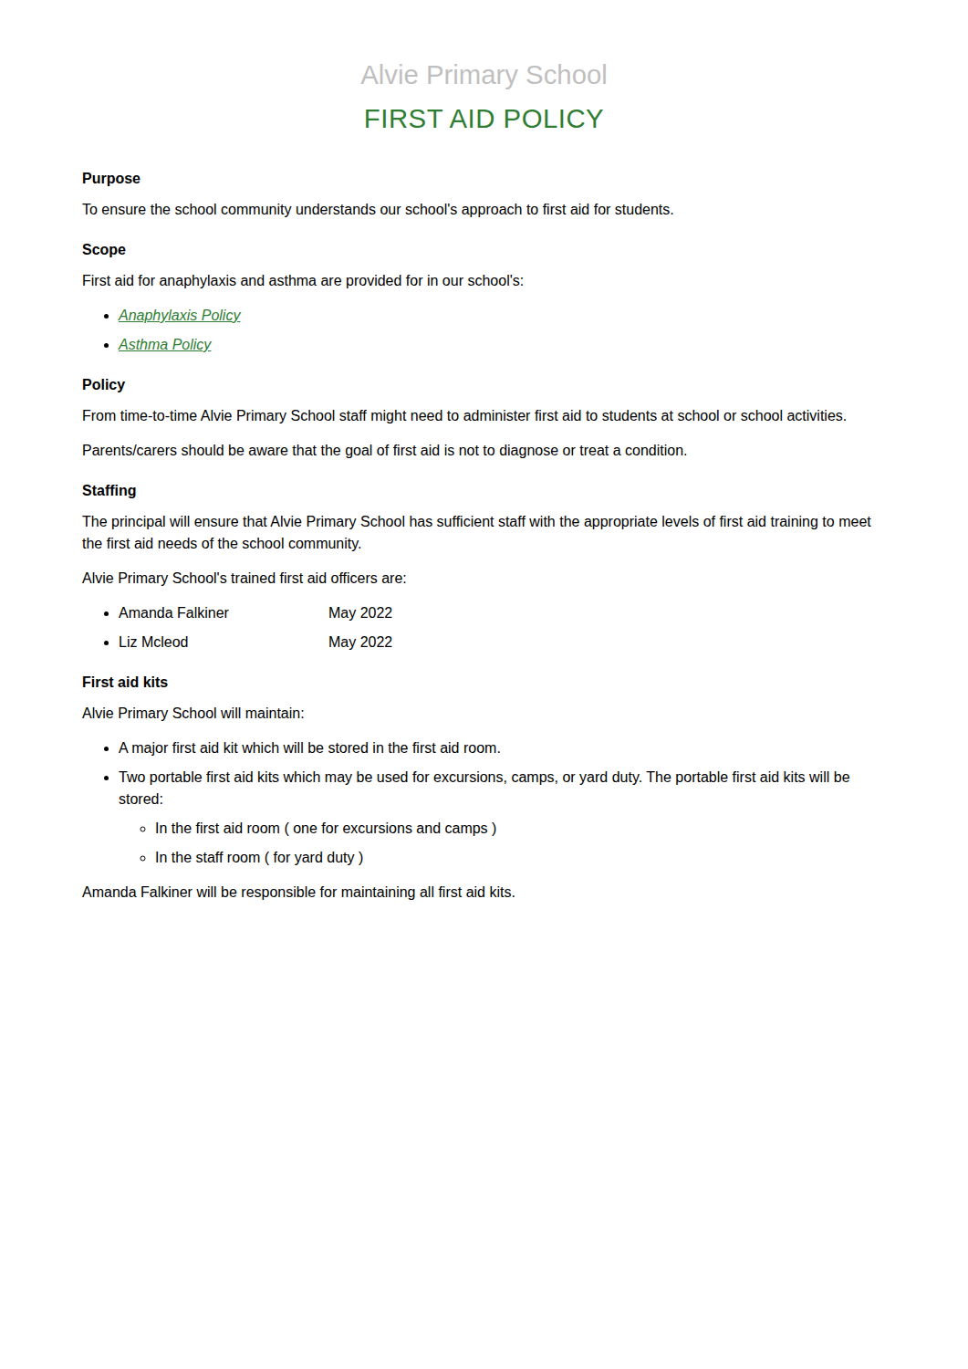Alvie Primary School
FIRST AID POLICY
Purpose
To ensure the school community understands our school's approach to first aid for students.
Scope
First aid for anaphylaxis and asthma are provided for in our school's:
Anaphylaxis Policy
Asthma Policy
Policy
From time-to-time Alvie Primary School staff might need to administer first aid to students at school or school activities.
Parents/carers should be aware that the goal of first aid is not to diagnose or treat a condition.
Staffing
The principal will ensure that Alvie Primary School has sufficient staff with the appropriate levels of first aid training to meet the first aid needs of the school community.
Alvie Primary School's trained first aid officers are:
Amanda Falkiner May 2022
Liz Mcleod May 2022
First aid kits
Alvie Primary School will maintain:
A major first aid kit which will be stored in the first aid room.
Two portable first aid kits which may be used for excursions, camps, or yard duty. The portable first aid kits will be stored:
In the first aid room ( one for excursions and camps )
In the staff room ( for yard duty )
Amanda Falkiner will be responsible for maintaining all first aid kits.